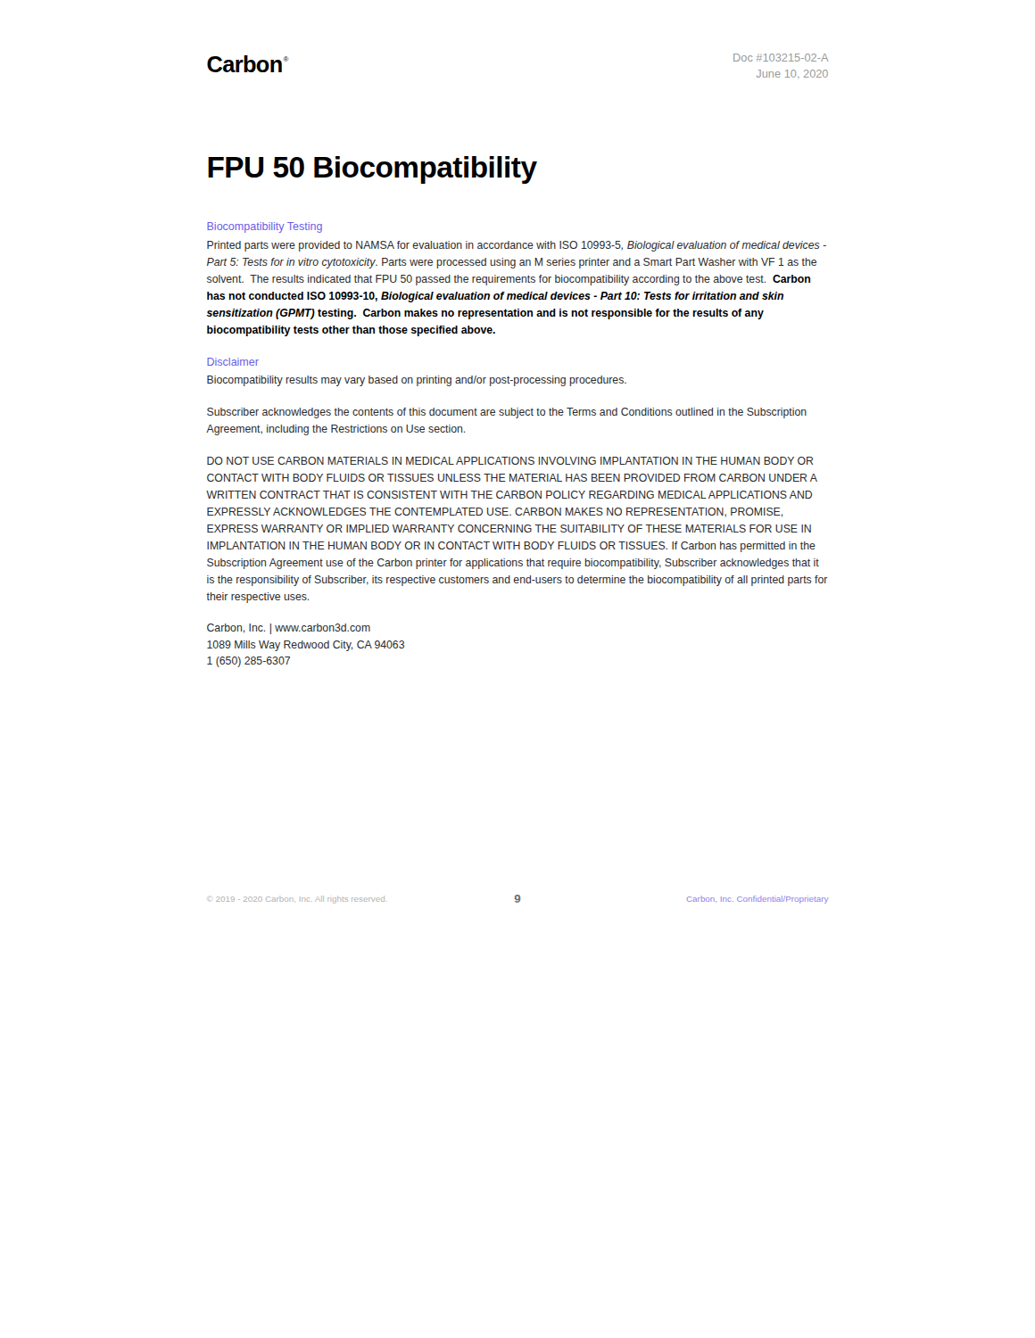Carbon®
Doc #103215-02-A
June 10, 2020
FPU 50 Biocompatibility
Biocompatibility Testing
Printed parts were provided to NAMSA for evaluation in accordance with ISO 10993-5, Biological evaluation of medical devices - Part 5: Tests for in vitro cytotoxicity. Parts were processed using an M series printer and a Smart Part Washer with VF 1 as the solvent. The results indicated that FPU 50 passed the requirements for biocompatibility according to the above test. Carbon has not conducted ISO 10993-10, Biological evaluation of medical devices - Part 10: Tests for irritation and skin sensitization (GPMT) testing. Carbon makes no representation and is not responsible for the results of any biocompatibility tests other than those specified above.
Disclaimer
Biocompatibility results may vary based on printing and/or post-processing procedures.
Subscriber acknowledges the contents of this document are subject to the Terms and Conditions outlined in the Subscription Agreement, including the Restrictions on Use section.
DO NOT USE CARBON MATERIALS IN MEDICAL APPLICATIONS INVOLVING IMPLANTATION IN THE HUMAN BODY OR CONTACT WITH BODY FLUIDS OR TISSUES UNLESS THE MATERIAL HAS BEEN PROVIDED FROM CARBON UNDER A WRITTEN CONTRACT THAT IS CONSISTENT WITH THE CARBON POLICY REGARDING MEDICAL APPLICATIONS AND EXPRESSLY ACKNOWLEDGES THE CONTEMPLATED USE. CARBON MAKES NO REPRESENTATION, PROMISE, EXPRESS WARRANTY OR IMPLIED WARRANTY CONCERNING THE SUITABILITY OF THESE MATERIALS FOR USE IN IMPLANTATION IN THE HUMAN BODY OR IN CONTACT WITH BODY FLUIDS OR TISSUES. If Carbon has permitted in the Subscription Agreement use of the Carbon printer for applications that require biocompatibility, Subscriber acknowledges that it is the responsibility of Subscriber, its respective customers and end-users to determine the biocompatibility of all printed parts for their respective uses.
Carbon, Inc. | www.carbon3d.com
1089 Mills Way Redwood City, CA 94063
1 (650) 285-6307
© 2019 - 2020 Carbon, Inc. All rights reserved.
9
Carbon, Inc. Confidential/Proprietary